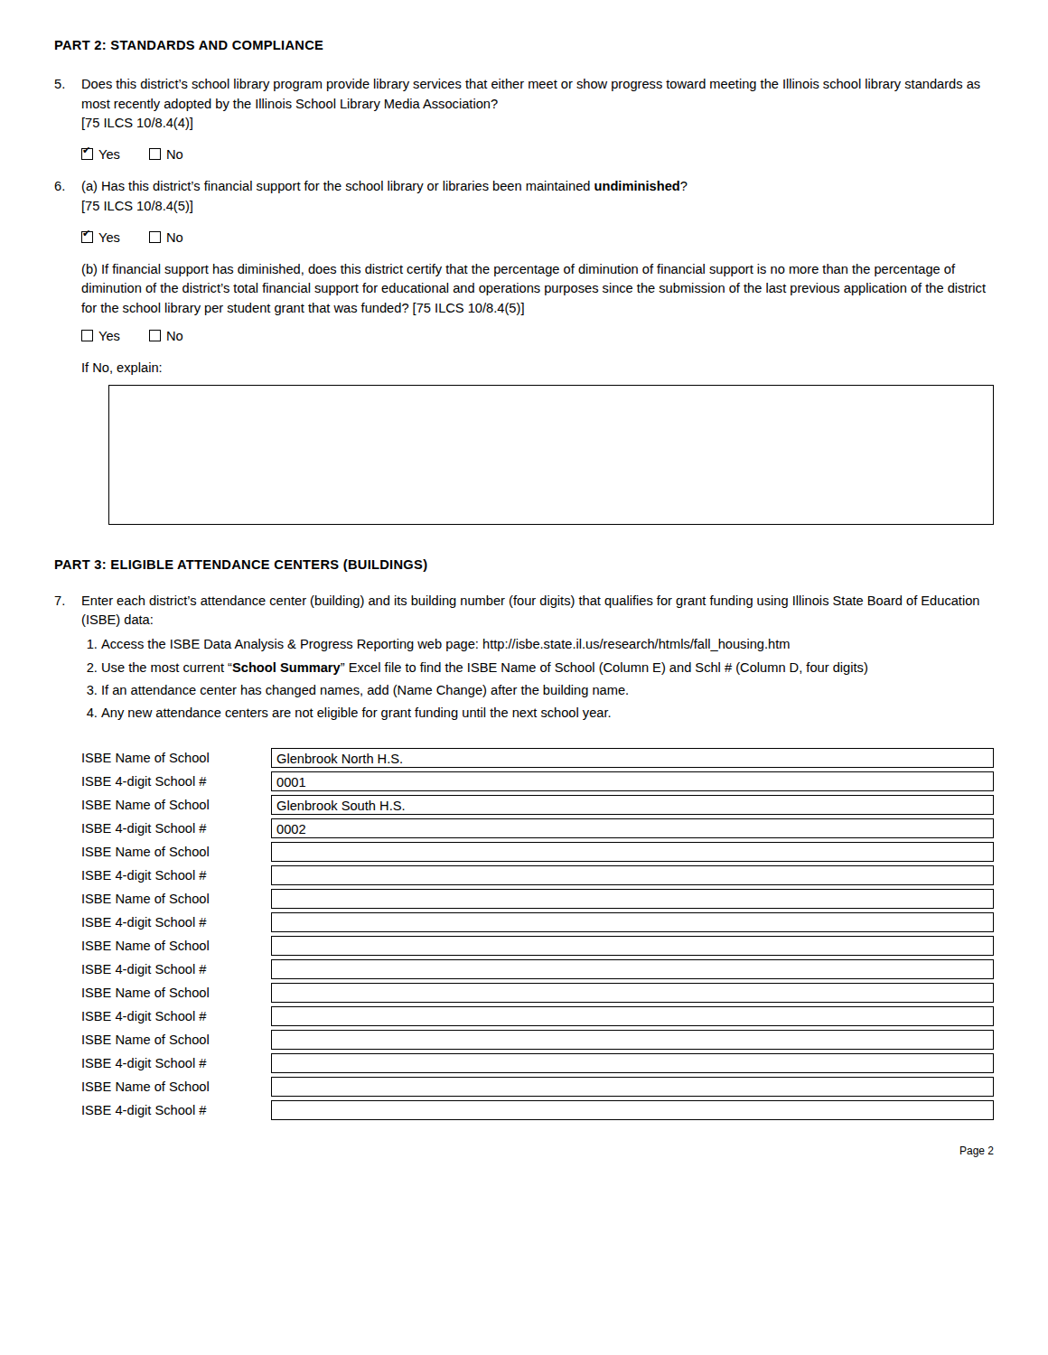PART 2: STANDARDS AND COMPLIANCE
5.
Does this district’s school library program provide library services that either meet or show progress toward meeting the Illinois school library standards as most recently adopted by the Illinois School Library Media Association?
[75 ILCS 10/8.4(4)]
Yes No
6.
(a) Has this district’s financial support for the school library or libraries been maintained undiminished?
[75 ILCS 10/8.4(5)]
Yes No
(b) If financial support has diminished, does this district certify that the percentage of diminution of financial support is no more than the percentage of diminution of the district’s total financial support for educational and operations purposes since the submission of the last previous application of the district for the school library per student grant that was funded? [75 ILCS 10/8.4(5)]
Yes No
If No, explain:
PART 3: ELIGIBLE ATTENDANCE CENTERS (BUILDINGS)
7.
Enter each district’s attendance center (building) and its building number (four digits) that qualifies for grant funding using Illinois State Board of Education (ISBE) data:
Access the ISBE Data Analysis & Progress Reporting web page: http://isbe.state.il.us/research/htmls/fall_housing.htm
Use the most current “School Summary” Excel file to find the ISBE Name of School (Column E) and Schl # (Column D, four digits)
If an attendance center has changed names, add (Name Change) after the building name.
Any new attendance centers are not eligible for grant funding until the next school year.
ISBE Name of School
Glenbrook North H.S.
ISBE 4-digit School #
0001
ISBE Name of School
Glenbrook South H.S.
ISBE 4-digit School #
0002
ISBE Name of School
ISBE 4-digit School #
ISBE Name of School
ISBE 4-digit School #
ISBE Name of School
ISBE 4-digit School #
ISBE Name of School
ISBE 4-digit School #
ISBE Name of School
ISBE 4-digit School #
ISBE Name of School
ISBE 4-digit School #
Page 2